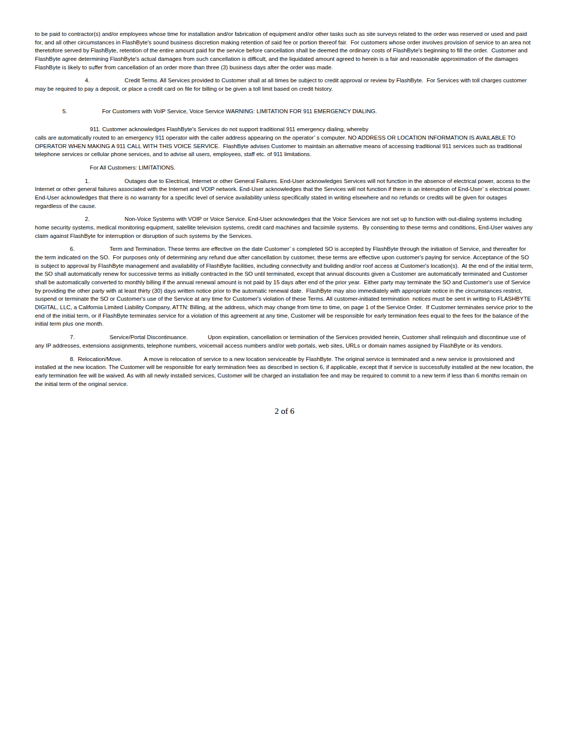to be paid to contractor(s) and/or employees whose time for installation and/or fabrication of equipment and/or other tasks such as site surveys related to the order was reserved or used and paid for, and all other circumstances in FlashByte's sound business discretion making retention of said fee or portion thereof fair. For customers whose order involves provision of service to an area not theretofore served by FlashByte, retention of the entire amount paid for the service before cancellation shall be deemed the ordinary costs of FlashByte's beginning to fill the order. Customer and FlashByte agree determining FlashByte's actual damages from such cancellation is difficult, and the liquidated amount agreed to herein is a fair and reasonable approximation of the damages FlashByte is likely to suffer from cancellation of an order more than three (3) business days after the order was made.
4. Credit Terms. All Services provided to Customer shall at all times be subject to credit approval or review by FlashByte. For Services with toll charges customer may be required to pay a deposit, or place a credit card on file for billing or be given a toll limit based on credit history.
5. For Customers with VoIP Service, Voice Service WARNING: LIMITATION FOR 911 EMERGENCY DIALING.
911. Customer acknowledges FlashByte's Services do not support traditional 911 emergency dialing, whereby
calls are automatically routed to an emergency 911 operator with the caller address appearing on the operator’ s computer. NO ADDRESS OR LOCATION INFORMATION IS AVAILABLE TO OPERATOR WHEN MAKING A 911 CALL WITH THIS VOICE SERVICE. FlashByte advises Customer to maintain an alternative means of accessing traditional 911 services such as traditional telephone services or cellular phone services, and to advise all users, employees, staff etc. of 911 limitations.
For All Customers: LIMITATIONS.
1. Outages due to Electrical, Internet or other General Failures. End-User acknowledges Services will not function in the absence of electrical power, access to the Internet or other general failures associated with the Internet and VOIP network. End-User acknowledges that the Services will not function if there is an interruption of End-User’ s electrical power. End-User acknowledges that there is no warranty for a specific level of service availability unless specifically stated in writing elsewhere and no refunds or credits will be given for outages regardless of the cause.
2. Non-Voice Systems with VOIP or Voice Service. End-User acknowledges that the Voice Services are not set up to function with out-dialing systems including home security systems, medical monitoring equipment, satellite television systems, credit card machines and facsimile systems. By consenting to these terms and conditions, End-User waives any claim against FlashByte for interruption or disruption of such systems by the Services.
6. Term and Termination. These terms are effective on the date Customer’ s completed SO is accepted by FlashByte through the initiation of Service, and thereafter for the term indicated on the SO. For purposes only of determining any refund due after cancellation by customer, these terms are effective upon customer's paying for service. Acceptance of the SO is subject to approval by FlashByte management and availability of FlashByte facilities, including connectivity and building and/or roof access at Customer's location(s). At the end of the initial term, the SO shall automatically renew for successive terms as initially contracted in the SO until terminated, except that annual discounts given a Customer are automatically terminated and Customer shall be automatically converted to monthly billing if the annual renewal amount is not paid by 15 days after end of the prior year. Either party may terminate the SO and Customer's use of Service by providing the other party with at least thirty (30) days written notice prior to the automatic renewal date. FlashByte may also immediately with appropriate notice in the circumstances restrict, suspend or terminate the SO or Customer's use of the Service at any time for Customer's violation of these Terms. All customer-initiated termination notices must be sent in writing to FLASHBYTE DIGITAL, LLC, a California Limited Liability Company, ATTN: Billing, at the address, which may change from time to time, on page 1 of the Service Order. If Customer terminates service prior to the end of the initial term, or if FlashByte terminates service for a violation of this agreement at any time, Customer will be responsible for early termination fees equal to the fees for the balance of the initial term plus one month.
7. Service/Portal Discontinuance. Upon expiration, cancellation or termination of the Services provided herein, Customer shall relinquish and discontinue use of any IP addresses, extensions assignments, telephone numbers, voicemail access numbers and/or web portals, web sites, URLs or domain names assigned by FlashByte or its vendors.
8. Relocation/Move. A move is relocation of service to a new location serviceable by FlashByte. The original service is terminated and a new service is provisioned and installed at the new location. The Customer will be responsible for early termination fees as described in section 6, if applicable, except that if service is successfully installed at the new location, the early termination fee will be waived. As with all newly installed services, Customer will be charged an installation fee and may be required to commit to a new term if less than 6 months remain on the initial term of the original service.
2 of 6